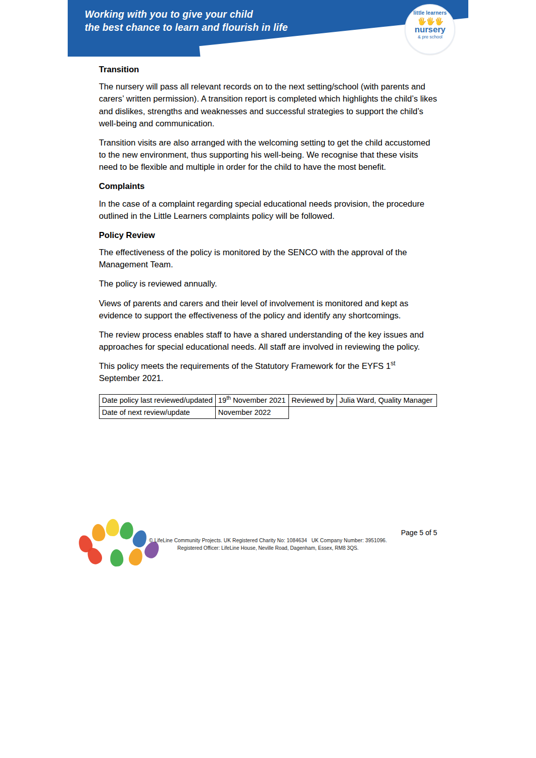Working with you to give your child
the best chance to learn and flourish in life
little learners 🖐🖐🖐 nursery & pre school
Transition
The nursery will pass all relevant records on to the next setting/school (with parents and carers’ written permission). A transition report is completed which highlights the child’s likes and dislikes, strengths and weaknesses and successful strategies to support the child’s well-being and communication.
Transition visits are also arranged with the welcoming setting to get the child accustomed to the new environment, thus supporting his well-being. We recognise that these visits need to be flexible and multiple in order for the child to have the most benefit.
Complaints
In the case of a complaint regarding special educational needs provision, the procedure outlined in the Little Learners complaints policy will be followed.
Policy Review
The effectiveness of the policy is monitored by the SENCO with the approval of the Management Team.
The policy is reviewed annually.
Views of parents and carers and their level of involvement is monitored and kept as evidence to support the effectiveness of the policy and identify any shortcomings.
The review process enables staff to have a shared understanding of the key issues and approaches for special educational needs. All staff are involved in reviewing the policy.
This policy meets the requirements of the Statutory Framework for the EYFS 1st September 2021.
| Date policy last reviewed/updated | 19 th November 2021 | Reviewed by | Julia Ward, Quality Manager |
| Date of next review/update | November 2022 | | |
Page 5 of 5
© LifeLine Community Projects. UK Registered Charity No: 1084634 UK Company Number: 3951096.
Registered Officer: LifeLine House, Neville Road, Dagenham, Essex, RM8 3QS.